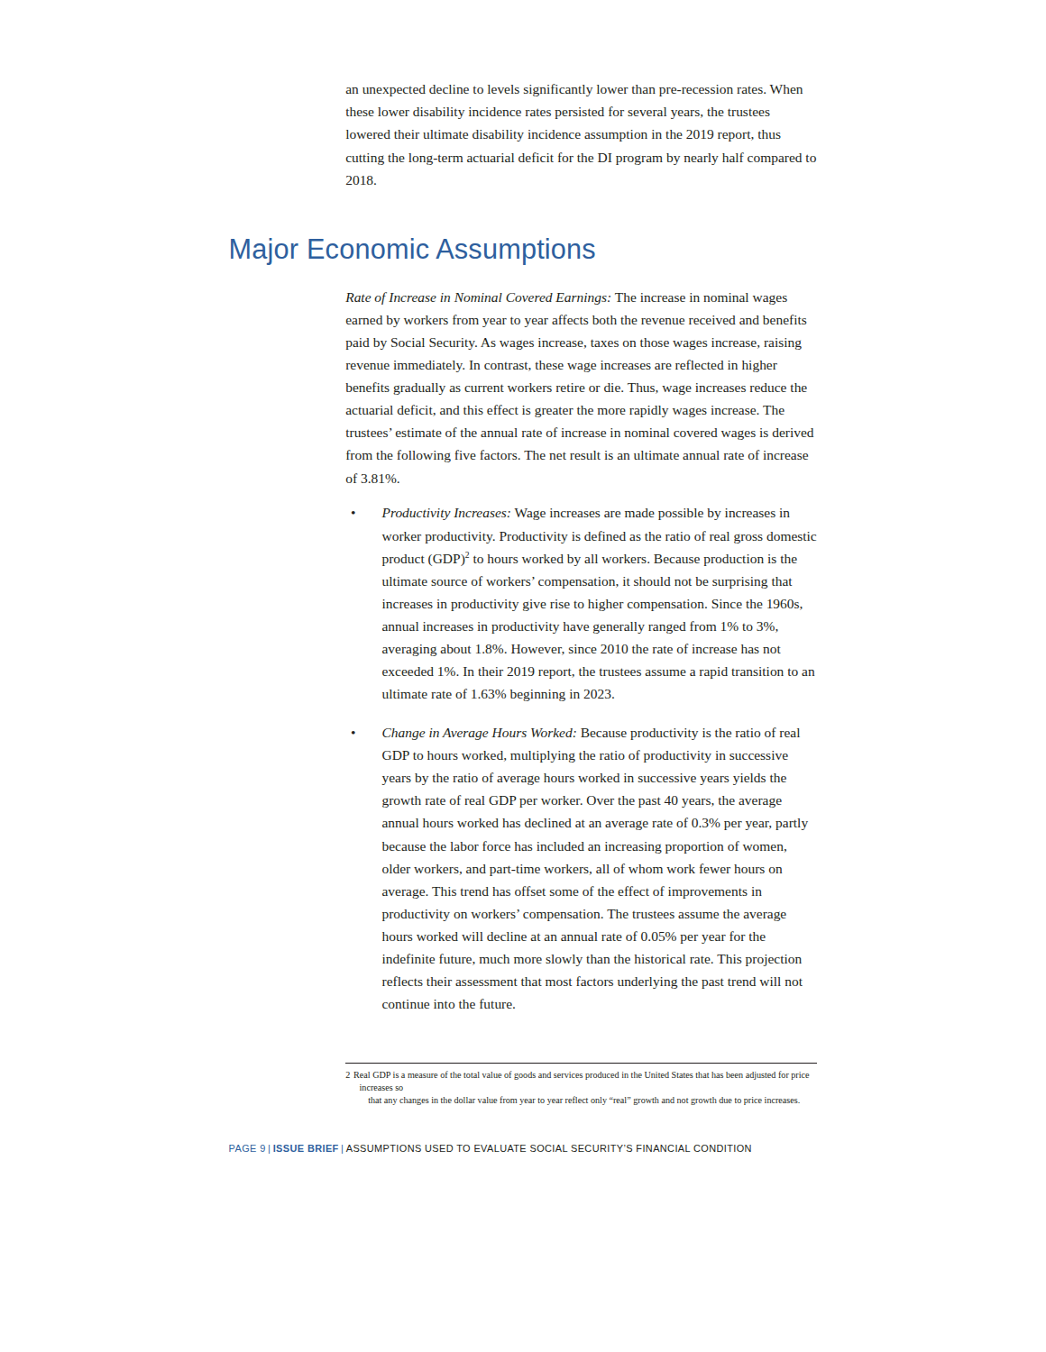an unexpected decline to levels significantly lower than pre-recession rates. When these lower disability incidence rates persisted for several years, the trustees lowered their ultimate disability incidence assumption in the 2019 report, thus cutting the long-term actuarial deficit for the DI program by nearly half compared to 2018.
Major Economic Assumptions
Rate of Increase in Nominal Covered Earnings: The increase in nominal wages earned by workers from year to year affects both the revenue received and benefits paid by Social Security. As wages increase, taxes on those wages increase, raising revenue immediately. In contrast, these wage increases are reflected in higher benefits gradually as current workers retire or die. Thus, wage increases reduce the actuarial deficit, and this effect is greater the more rapidly wages increase. The trustees’ estimate of the annual rate of increase in nominal covered wages is derived from the following five factors. The net result is an ultimate annual rate of increase of 3.81%.
Productivity Increases: Wage increases are made possible by increases in worker productivity. Productivity is defined as the ratio of real gross domestic product (GDP)2 to hours worked by all workers. Because production is the ultimate source of workers’ compensation, it should not be surprising that increases in productivity give rise to higher compensation. Since the 1960s, annual increases in productivity have generally ranged from 1% to 3%, averaging about 1.8%. However, since 2010 the rate of increase has not exceeded 1%. In their 2019 report, the trustees assume a rapid transition to an ultimate rate of 1.63% beginning in 2023.
Change in Average Hours Worked: Because productivity is the ratio of real GDP to hours worked, multiplying the ratio of productivity in successive years by the ratio of average hours worked in successive years yields the growth rate of real GDP per worker. Over the past 40 years, the average annual hours worked has declined at an average rate of 0.3% per year, partly because the labor force has included an increasing proportion of women, older workers, and part-time workers, all of whom work fewer hours on average. This trend has offset some of the effect of improvements in productivity on workers’ compensation. The trustees assume the average hours worked will decline at an annual rate of 0.05% per year for the indefinite future, much more slowly than the historical rate. This projection reflects their assessment that most factors underlying the past trend will not continue into the future.
2 Real GDP is a measure of the total value of goods and services produced in the United States that has been adjusted for price increases so that any changes in the dollar value from year to year reflect only “real” growth and not growth due to price increases.
PAGE 9|ISSUE BRIEF|ASSUMPTIONS USED TO EVALUATE SOCIAL SECURITY’S FINANCIAL CONDITION